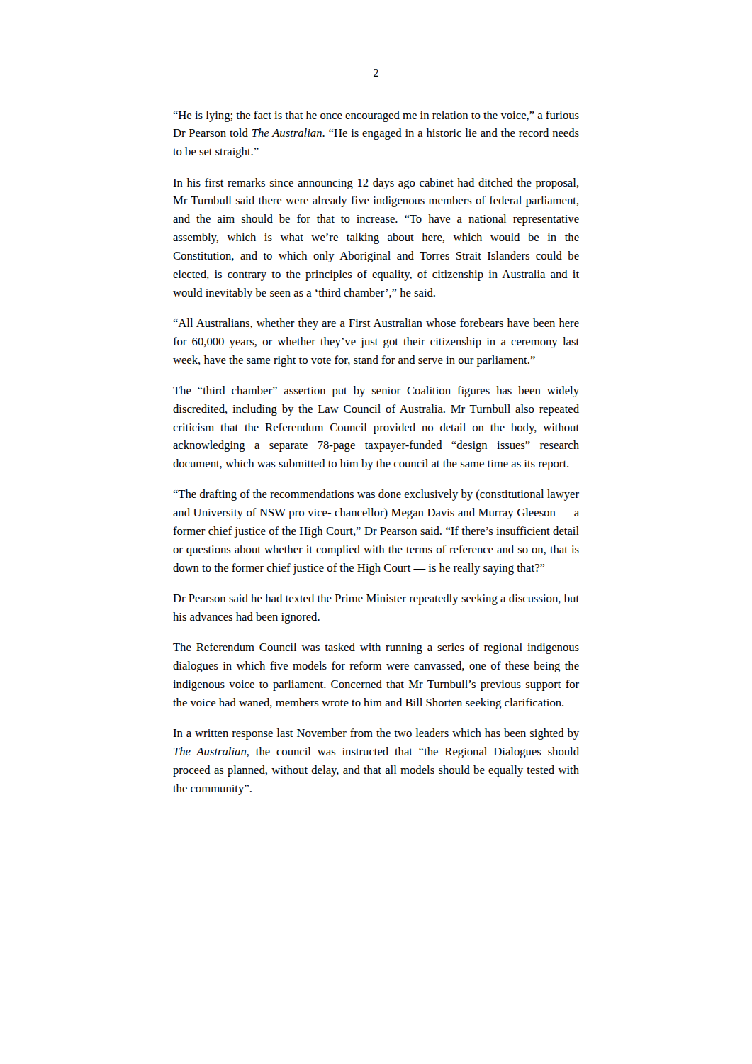2
“He is lying; the fact is that he once encouraged me in relation to the voice,” a furious Dr Pearson told The Australian. “He is engaged in a historic lie and the record needs to be set straight.”
In his first remarks since announcing 12 days ago cabinet had ditched the proposal, Mr Turnbull said there were already five indigenous members of federal parliament, and the aim should be for that to increase. “To have a national representative assembly, which is what we’re talking about here, which would be in the Constitution, and to which only Aboriginal and Torres Strait Islanders could be elected, is contrary to the principles of equality, of citizenship in Australia and it would inevitably be seen as a ‘third chamber’,” he said.
“All Australians, whether they are a First Australian whose forebears have been here for 60,000 years, or whether they’ve just got their citizenship in a ceremony last week, have the same right to vote for, stand for and serve in our parliament.”
The “third chamber” assertion put by senior Coalition figures has been widely discredited, including by the Law Council of Australia. Mr Turnbull also repeated criticism that the Referendum Council provided no detail on the body, without acknowledging a separate 78-page taxpayer-funded “design issues” research document, which was submitted to him by the council at the same time as its report.
“The drafting of the recommendations was done exclusively by (constitutional lawyer and University of NSW pro vice- chancellor) Megan Davis and Murray Gleeson — a former chief justice of the High Court,” Dr Pearson said. “If there’s insufficient detail or questions about whether it complied with the terms of reference and so on, that is down to the former chief justice of the High Court — is he really saying that?”
Dr Pearson said he had texted the Prime Minister repeatedly seeking a discussion, but his advances had been ignored.
The Referendum Council was tasked with running a series of regional indigenous dialogues in which five models for reform were canvassed, one of these being the indigenous voice to parliament. Concerned that Mr Turnbull’s previous support for the voice had waned, members wrote to him and Bill Shorten seeking clarification.
In a written response last November from the two leaders which has been sighted by The Australian, the council was instructed that “the Regional Dialogues should proceed as planned, without delay, and that all models should be equally tested with the community”.